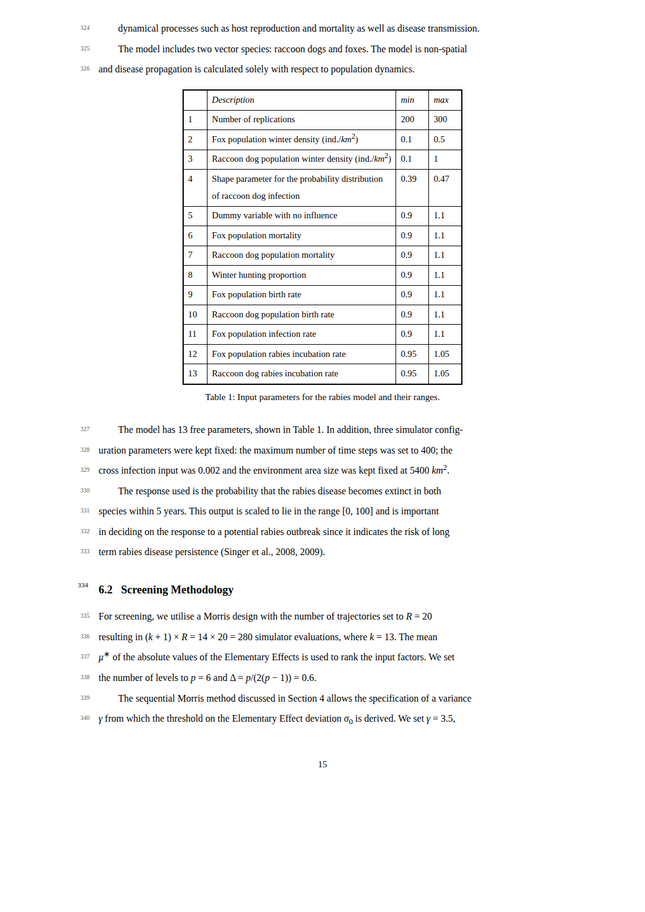324dynamical processes such as host reproduction and mortality as well as disease transmission.
325 The model includes two vector species: raccoon dogs and foxes. The model is non-spatial
326and disease propagation is calculated solely with respect to population dynamics.
| | Description | min | max |
| --- | --- | --- | --- |
| 1 | Number of replications | 200 | 300 |
| 2 | Fox population winter density (ind./ km 2 ) | 0.1 | 0.5 |
| 3 | Raccoon dog population winter density (ind./ km 2 ) | 0.1 | 1 |
| 4 | Shape parameter for the probability distribution of raccoon dog infection | 0.39 | 0.47 |
| 5 | Dummy variable with no influence | 0.9 | 1.1 |
| 6 | Fox population mortality | 0.9 | 1.1 |
| 7 | Raccoon dog population mortality | 0.9 | 1.1 |
| 8 | Winter hunting proportion | 0.9 | 1.1 |
| 9 | Fox population birth rate | 0.9 | 1.1 |
| 10 | Raccoon dog population birth rate | 0.9 | 1.1 |
| 11 | Fox population infection rate | 0.9 | 1.1 |
| 12 | Fox population rabies incubation rate | 0.95 | 1.05 |
| 13 | Raccoon dog rabies incubation rate | 0.95 | 1.05 |
Table 1: Input parameters for the rabies model and their ranges.
327 The model has 13 free parameters, shown in Table 1. In addition, three simulator config-
328uration parameters were kept fixed: the maximum number of time steps was set to 400; the
329cross infection input was 0.002 and the environment area size was kept fixed at 5400 km2.
330 The response used is the probability that the rabies disease becomes extinct in both
331species within 5 years. This output is scaled to lie in the range [0, 100] and is important
332in deciding on the response to a potential rabies outbreak since it indicates the risk of long
333term rabies disease persistence (Singer et al., 2008, 2009).
3346.2 Screening Methodology
335 For screening, we utilise a Morris design with the number of trajectories set to R = 20
336resulting in (k + 1) × R = 14 × 20 = 280 simulator evaluations, where k = 13. The mean
337 μ∗ of the absolute values of the Elementary Effects is used to rank the input factors. We set
338the number of levels to p = 6 and Δ = p/(2(p − 1)) = 0.6.
339 The sequential Morris method discussed in Section 4 allows the specification of a variance
340 γ from which the threshold on the Elementary Effect deviation σ0 is derived. We set γ = 3.5,
15